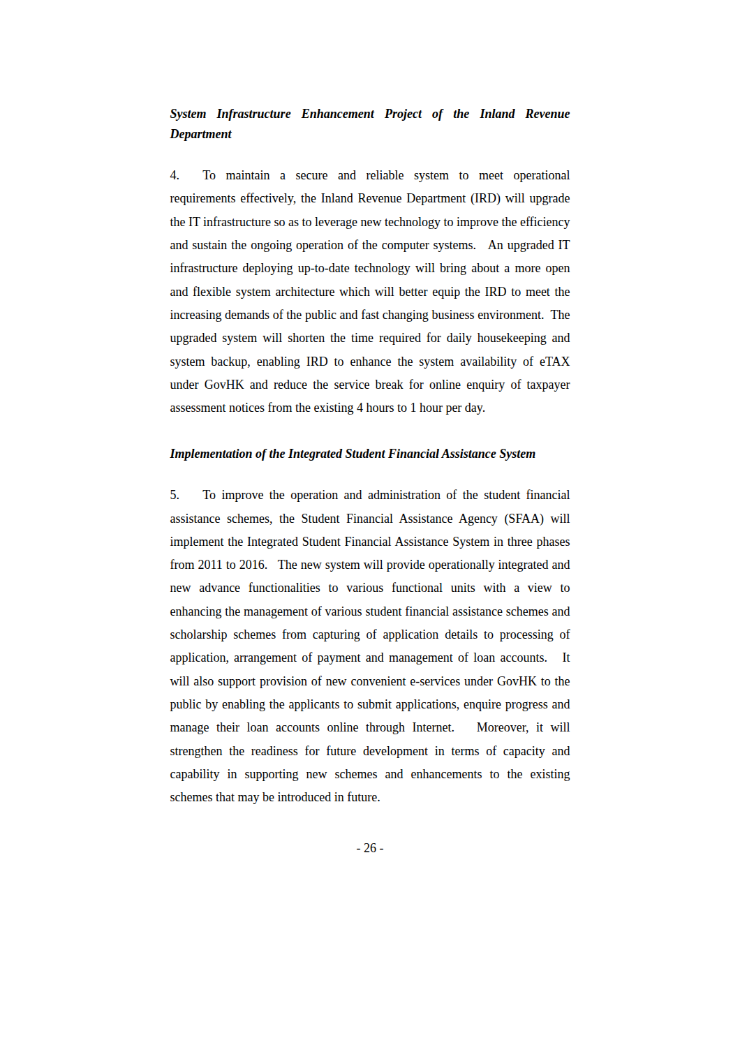System Infrastructure Enhancement Project of the Inland Revenue Department
4. To maintain a secure and reliable system to meet operational requirements effectively, the Inland Revenue Department (IRD) will upgrade the IT infrastructure so as to leverage new technology to improve the efficiency and sustain the ongoing operation of the computer systems. An upgraded IT infrastructure deploying up-to-date technology will bring about a more open and flexible system architecture which will better equip the IRD to meet the increasing demands of the public and fast changing business environment. The upgraded system will shorten the time required for daily housekeeping and system backup, enabling IRD to enhance the system availability of eTAX under GovHK and reduce the service break for online enquiry of taxpayer assessment notices from the existing 4 hours to 1 hour per day.
Implementation of the Integrated Student Financial Assistance System
5. To improve the operation and administration of the student financial assistance schemes, the Student Financial Assistance Agency (SFAA) will implement the Integrated Student Financial Assistance System in three phases from 2011 to 2016. The new system will provide operationally integrated and new advance functionalities to various functional units with a view to enhancing the management of various student financial assistance schemes and scholarship schemes from capturing of application details to processing of application, arrangement of payment and management of loan accounts. It will also support provision of new convenient e-services under GovHK to the public by enabling the applicants to submit applications, enquire progress and manage their loan accounts online through Internet. Moreover, it will strengthen the readiness for future development in terms of capacity and capability in supporting new schemes and enhancements to the existing schemes that may be introduced in future.
- 26 -